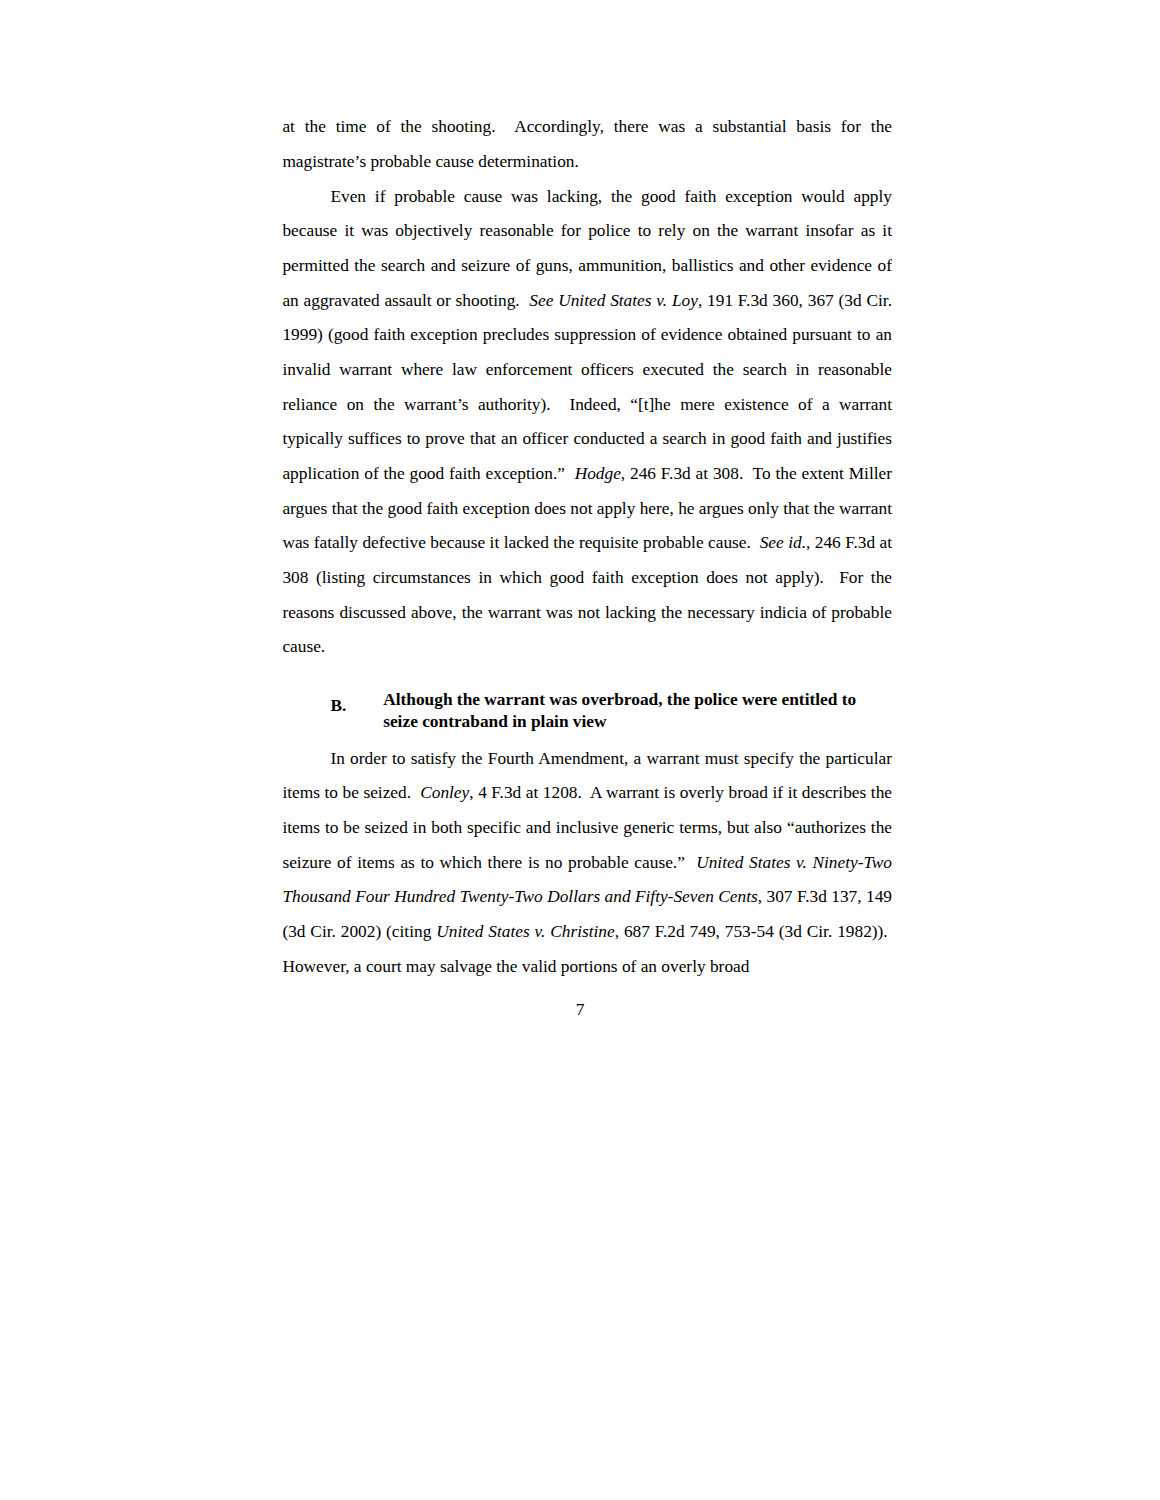at the time of the shooting. Accordingly, there was a substantial basis for the magistrate’s probable cause determination.
Even if probable cause was lacking, the good faith exception would apply because it was objectively reasonable for police to rely on the warrant insofar as it permitted the search and seizure of guns, ammunition, ballistics and other evidence of an aggravated assault or shooting. See United States v. Loy, 191 F.3d 360, 367 (3d Cir. 1999) (good faith exception precludes suppression of evidence obtained pursuant to an invalid warrant where law enforcement officers executed the search in reasonable reliance on the warrant’s authority). Indeed, “[t]he mere existence of a warrant typically suffices to prove that an officer conducted a search in good faith and justifies application of the good faith exception.” Hodge, 246 F.3d at 308. To the extent Miller argues that the good faith exception does not apply here, he argues only that the warrant was fatally defective because it lacked the requisite probable cause. See id., 246 F.3d at 308 (listing circumstances in which good faith exception does not apply). For the reasons discussed above, the warrant was not lacking the necessary indicia of probable cause.
B.
Although the warrant was overbroad, the police were entitled to seize contraband in plain view
In order to satisfy the Fourth Amendment, a warrant must specify the particular items to be seized. Conley, 4 F.3d at 1208. A warrant is overly broad if it describes the items to be seized in both specific and inclusive generic terms, but also “authorizes the seizure of items as to which there is no probable cause.” United States v. Ninety-Two Thousand Four Hundred Twenty-Two Dollars and Fifty-Seven Cents, 307 F.3d 137, 149 (3d Cir. 2002) (citing United States v. Christine, 687 F.2d 749, 753-54 (3d Cir. 1982)). However, a court may salvage the valid portions of an overly broad
7